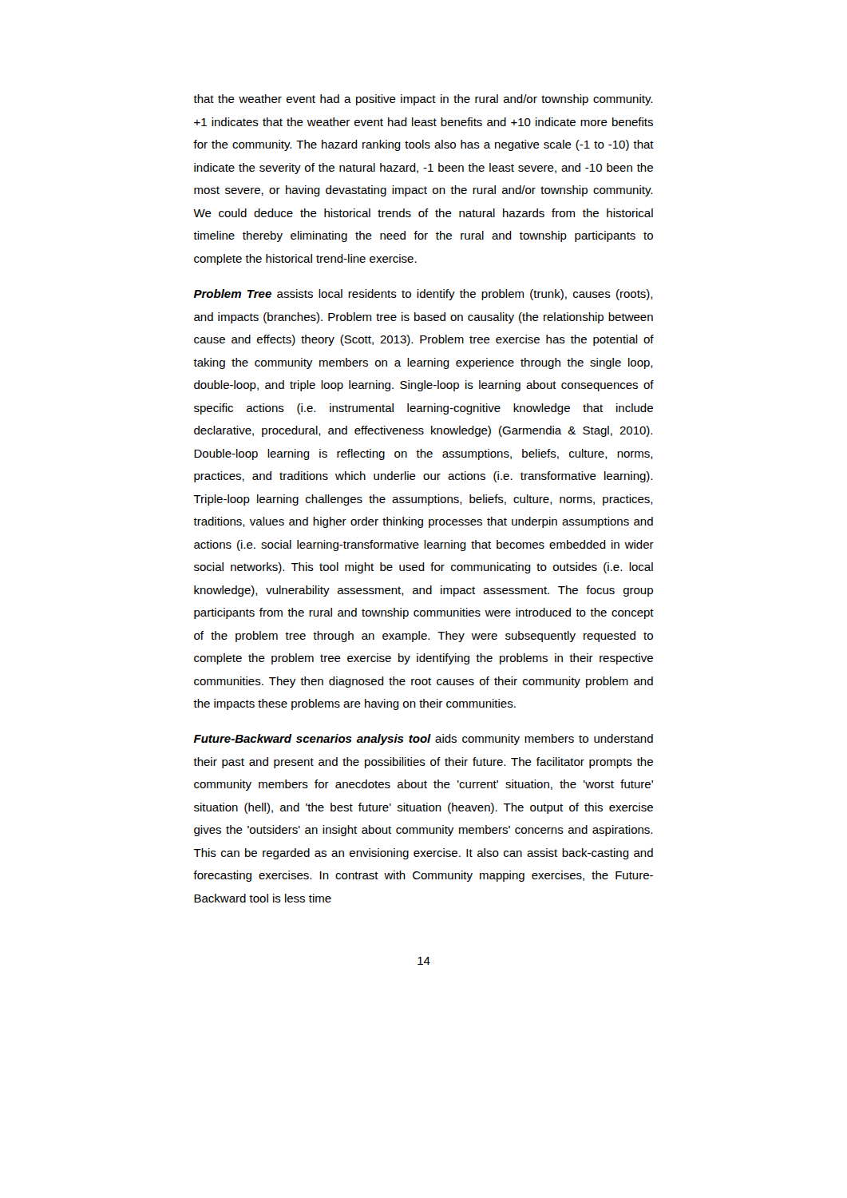that the weather event had a positive impact in the rural and/or township community. +1 indicates that the weather event had least benefits and +10 indicate more benefits for the community. The hazard ranking tools also has a negative scale (-1 to -10) that indicate the severity of the natural hazard, -1 been the least severe, and -10 been the most severe, or having devastating impact on the rural and/or township community. We could deduce the historical trends of the natural hazards from the historical timeline thereby eliminating the need for the rural and township participants to complete the historical trend-line exercise.
Problem Tree assists local residents to identify the problem (trunk), causes (roots), and impacts (branches). Problem tree is based on causality (the relationship between cause and effects) theory (Scott, 2013). Problem tree exercise has the potential of taking the community members on a learning experience through the single loop, double-loop, and triple loop learning. Single-loop is learning about consequences of specific actions (i.e. instrumental learning-cognitive knowledge that include declarative, procedural, and effectiveness knowledge) (Garmendia & Stagl, 2010). Double-loop learning is reflecting on the assumptions, beliefs, culture, norms, practices, and traditions which underlie our actions (i.e. transformative learning). Triple-loop learning challenges the assumptions, beliefs, culture, norms, practices, traditions, values and higher order thinking processes that underpin assumptions and actions (i.e. social learning-transformative learning that becomes embedded in wider social networks). This tool might be used for communicating to outsides (i.e. local knowledge), vulnerability assessment, and impact assessment. The focus group participants from the rural and township communities were introduced to the concept of the problem tree through an example. They were subsequently requested to complete the problem tree exercise by identifying the problems in their respective communities. They then diagnosed the root causes of their community problem and the impacts these problems are having on their communities.
Future-Backward scenarios analysis tool aids community members to understand their past and present and the possibilities of their future. The facilitator prompts the community members for anecdotes about the 'current' situation, the 'worst future' situation (hell), and 'the best future' situation (heaven). The output of this exercise gives the 'outsiders' an insight about community members' concerns and aspirations. This can be regarded as an envisioning exercise. It also can assist back-casting and forecasting exercises. In contrast with Community mapping exercises, the Future-Backward tool is less time
14